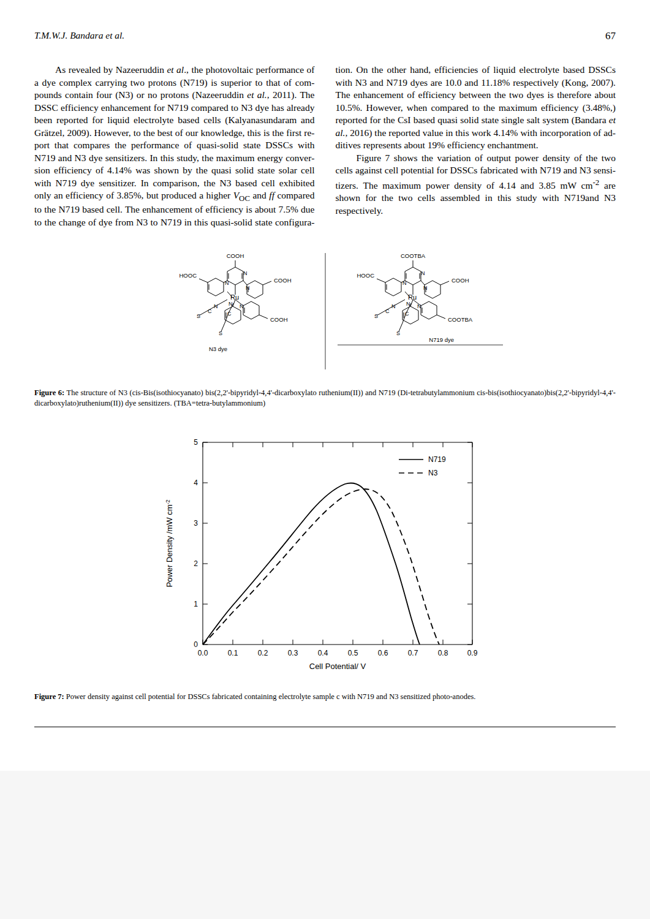T.M.W.J. Bandara et al.
67
As revealed by Nazeeruddin et al., the photovoltaic performance of a dye complex carrying two protons (N719) is superior to that of compounds contain four (N3) or no protons (Nazeeruddin et al., 2011). The DSSC efficiency enhancement for N719 compared to N3 dye has already been reported for liquid electrolyte based cells (Kalyanasundaram and Grätzel, 2009). However, to the best of our knowledge, this is the first report that compares the performance of quasi-solid state DSSCs with N719 and N3 dye sensitizers. In this study, the maximum energy conversion efficiency of 4.14% was shown by the quasi solid state solar cell with N719 dye sensitizer. In comparison, the N3 based cell exhibited only an efficiency of 3.85%, but produced a higher VOC and ff compared to the N719 based cell. The enhancement of efficiency is about 7.5% due to the change of dye from N3 to N719 in this quasi-solid state configuration. On the other hand, efficiencies of liquid electrolyte based DSSCs with N3 and N719 dyes are 10.0 and 11.18% respectively (Kong, 2007). The enhancement of efficiency between the two dyes is therefore about 10.5%. However, when compared to the maximum efficiency (3.48%,) reported for the CsI based quasi solid state single salt system (Bandara et al., 2016) the reported value in this work 4.14% with incorporation of additives represents about 19% efficiency enchantment.
Figure 7 shows the variation of output power density of the two cells against cell potential for DSSCs fabricated with N719 and N3 sensitizers. The maximum power density of 4.14 and 3.85 mW cm-2 are shown for the two cells assembled in this study with N719and N3 respectively.
Ru COOH HOOC COOH COOH N N N N N N S S C C N3 dye Ru COOTBA HOOC COOH COOTBA N N N N N N S S C C N719 dye
Figure 6: The structure of N3 (cis-Bis(isothiocyanato) bis(2,2'-bipyridyl-4,4'-dicarboxylato ruthenium(II)) and N719 (Di-tetrabutylammonium cis-bis(isothiocyanato)bis(2,2'-bipyridyl-4,4'-dicarboxylato)ruthenium(II)) dye sensitizers. (TBA=tetra-butylammonium)
0 1 2 3 4 5 0.0 0.1 0.2 0.3 0.4 0.5 0.6 0.7 0.8 0.9 Cell Potential/ V Power Density /mW cm-2 N719 N3
Figure 7: Power density against cell potential for DSSCs fabricated containing electrolyte sample c with N719 and N3 sensitized photo-anodes.